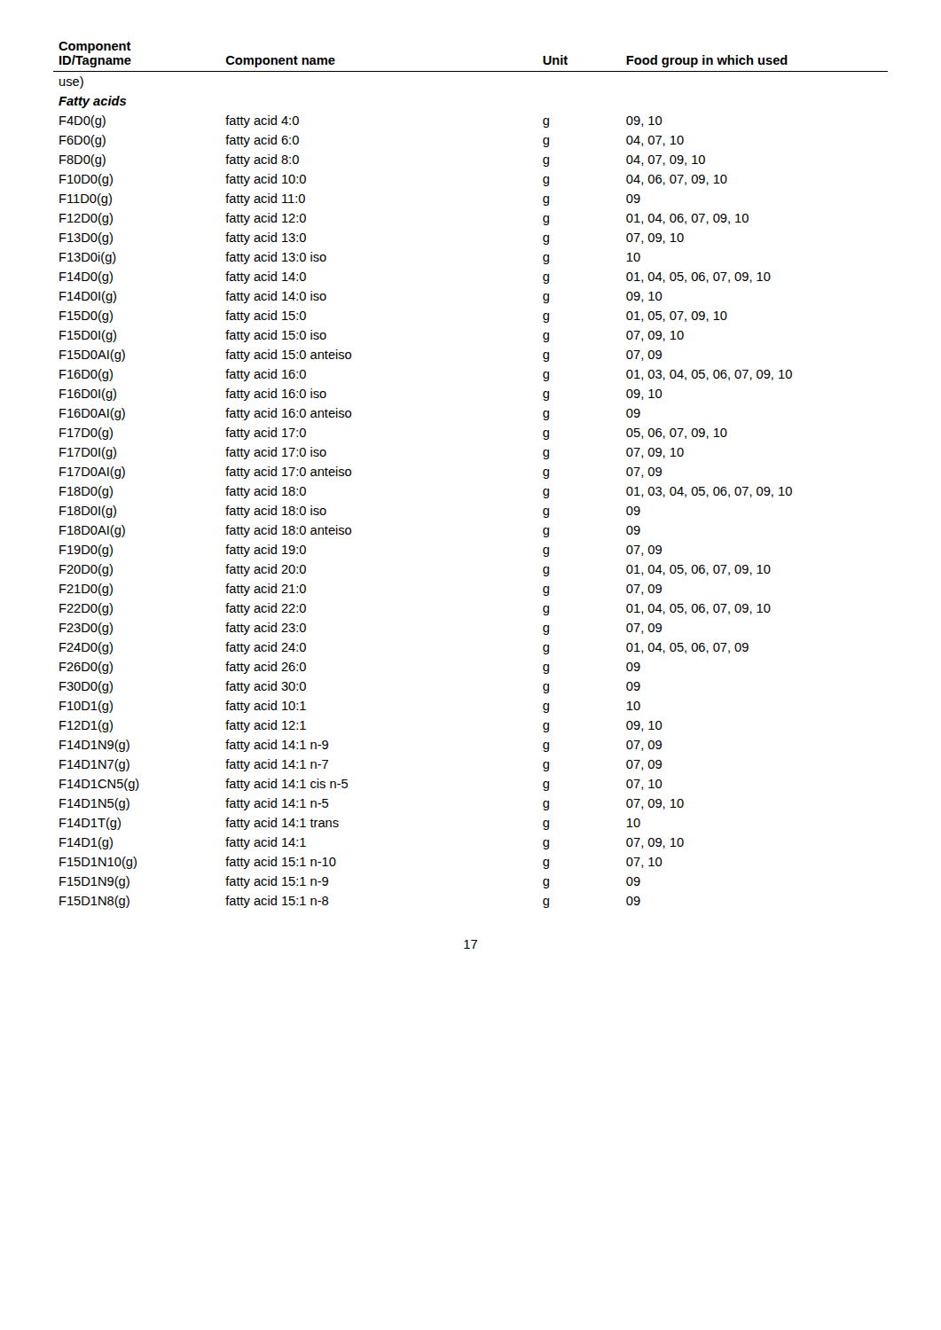| Component ID/Tagname | Component name | Unit | Food group in which used |
| --- | --- | --- | --- |
| use) | | | |
| Fatty acids |
| F4D0(g) | fatty acid 4:0 | g | 09, 10 |
| F6D0(g) | fatty acid 6:0 | g | 04, 07, 10 |
| F8D0(g) | fatty acid 8:0 | g | 04, 07, 09, 10 |
| F10D0(g) | fatty acid 10:0 | g | 04, 06, 07, 09, 10 |
| F11D0(g) | fatty acid 11:0 | g | 09 |
| F12D0(g) | fatty acid 12:0 | g | 01, 04, 06, 07, 09, 10 |
| F13D0(g) | fatty acid 13:0 | g | 07, 09, 10 |
| F13D0i(g) | fatty acid 13:0 iso | g | 10 |
| F14D0(g) | fatty acid 14:0 | g | 01, 04, 05, 06, 07, 09, 10 |
| F14D0I(g) | fatty acid 14:0 iso | g | 09, 10 |
| F15D0(g) | fatty acid 15:0 | g | 01, 05, 07, 09, 10 |
| F15D0I(g) | fatty acid 15:0 iso | g | 07, 09, 10 |
| F15D0AI(g) | fatty acid 15:0 anteiso | g | 07, 09 |
| F16D0(g) | fatty acid 16:0 | g | 01, 03, 04, 05, 06, 07, 09, 10 |
| F16D0I(g) | fatty acid 16:0 iso | g | 09, 10 |
| F16D0AI(g) | fatty acid 16:0 anteiso | g | 09 |
| F17D0(g) | fatty acid 17:0 | g | 05, 06, 07, 09, 10 |
| F17D0I(g) | fatty acid 17:0 iso | g | 07, 09, 10 |
| F17D0AI(g) | fatty acid 17:0 anteiso | g | 07, 09 |
| F18D0(g) | fatty acid 18:0 | g | 01, 03, 04, 05, 06, 07, 09, 10 |
| F18D0I(g) | fatty acid 18:0 iso | g | 09 |
| F18D0AI(g) | fatty acid 18:0 anteiso | g | 09 |
| F19D0(g) | fatty acid 19:0 | g | 07, 09 |
| F20D0(g) | fatty acid 20:0 | g | 01, 04, 05, 06, 07, 09, 10 |
| F21D0(g) | fatty acid 21:0 | g | 07, 09 |
| F22D0(g) | fatty acid 22:0 | g | 01, 04, 05, 06, 07, 09, 10 |
| F23D0(g) | fatty acid 23:0 | g | 07, 09 |
| F24D0(g) | fatty acid 24:0 | g | 01, 04, 05, 06, 07, 09 |
| F26D0(g) | fatty acid 26:0 | g | 09 |
| F30D0(g) | fatty acid 30:0 | g | 09 |
| F10D1(g) | fatty acid 10:1 | g | 10 |
| F12D1(g) | fatty acid 12:1 | g | 09, 10 |
| F14D1N9(g) | fatty acid 14:1 n-9 | g | 07, 09 |
| F14D1N7(g) | fatty acid 14:1 n-7 | g | 07, 09 |
| F14D1CN5(g) | fatty acid 14:1 cis n-5 | g | 07, 10 |
| F14D1N5(g) | fatty acid 14:1 n-5 | g | 07, 09, 10 |
| F14D1T(g) | fatty acid 14:1 trans | g | 10 |
| F14D1(g) | fatty acid 14:1 | g | 07, 09, 10 |
| F15D1N10(g) | fatty acid 15:1 n-10 | g | 07, 10 |
| F15D1N9(g) | fatty acid 15:1 n-9 | g | 09 |
| F15D1N8(g) | fatty acid 15:1 n-8 | g | 09 |
17